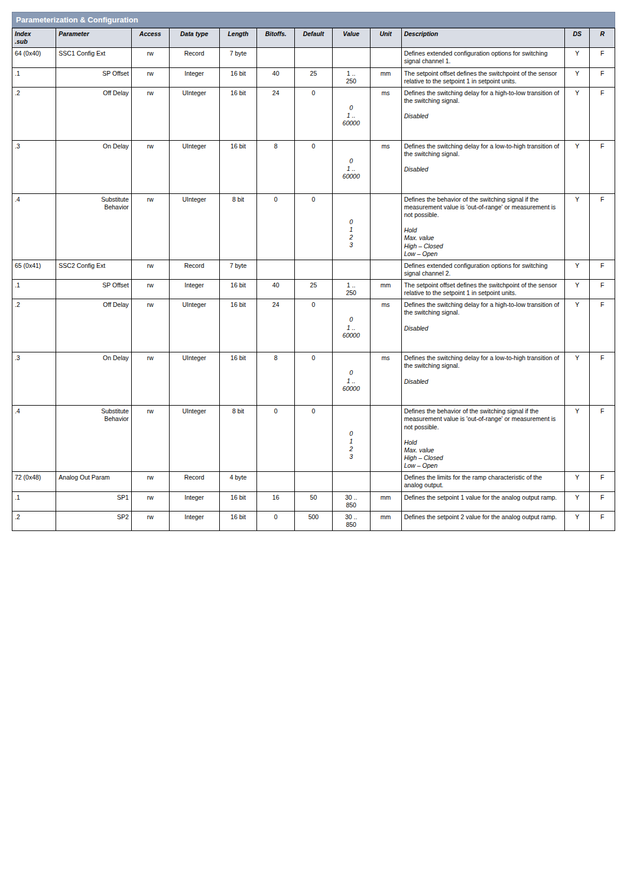Parameterization & Configuration
| Index .sub | Parameter | Access | Data type | Length | Bitoffs. | Default | Value | Unit | Description | DS | R |
| --- | --- | --- | --- | --- | --- | --- | --- | --- | --- | --- | --- |
| 64 (0x40) | SSC1 Config Ext | rw | Record | 7 byte | | | | | Defines extended configuration options for switching signal channel 1. | Y | F |
| .1 | SP Offset | rw | Integer | 16 bit | 40 | 25 | 1 .. 250 | mm | The setpoint offset defines the switchpoint of the sensor relative to the setpoint 1 in setpoint units. | Y | F |
| .2 | Off Delay | rw | UInteger | 16 bit | 24 | 0 | 0 1 .. 60000 | ms | Defines the switching delay for a high-to-low transition of the switching signal. Disabled | Y | F |
| .3 | On Delay | rw | UInteger | 16 bit | 8 | 0 | 0 1 .. 60000 | ms | Defines the switching delay for a low-to-high transition of the switching signal. Disabled | Y | F |
| .4 | Substitute Behavior | rw | UInteger | 8 bit | 0 | 0 | 0 1 2 3 | | Defines the behavior of the switching signal if the measurement value is 'out-of-range' or measurement is not possible. Hold Max. value High – Closed Low – Open | Y | F |
| 65 (0x41) | SSC2 Config Ext | rw | Record | 7 byte | | | | | Defines extended configuration options for switching signal channel 2. | Y | F |
| .1 | SP Offset | rw | Integer | 16 bit | 40 | 25 | 1 .. 250 | mm | The setpoint offset defines the switchpoint of the sensor relative to the setpoint 1 in setpoint units. | Y | F |
| .2 | Off Delay | rw | UInteger | 16 bit | 24 | 0 | 0 1 .. 60000 | ms | Defines the switching delay for a high-to-low transition of the switching signal. Disabled | Y | F |
| .3 | On Delay | rw | UInteger | 16 bit | 8 | 0 | 0 1 .. 60000 | ms | Defines the switching delay for a low-to-high transition of the switching signal. Disabled | Y | F |
| .4 | Substitute Behavior | rw | UInteger | 8 bit | 0 | 0 | 0 1 2 3 | | Defines the behavior of the switching signal if the measurement value is 'out-of-range' or measurement is not possible. Hold Max. value High – Closed Low – Open | Y | F |
| 72 (0x48) | Analog Out Param | rw | Record | 4 byte | | | | | Defines the limits for the ramp characteristic of the analog output. | Y | F |
| .1 | SP1 | rw | Integer | 16 bit | 16 | 50 | 30 .. 850 | mm | Defines the setpoint 1 value for the analog output ramp. | Y | F |
| .2 | SP2 | rw | Integer | 16 bit | 0 | 500 | 30 .. 850 | mm | Defines the setpoint 2 value for the analog output ramp. | Y | F |